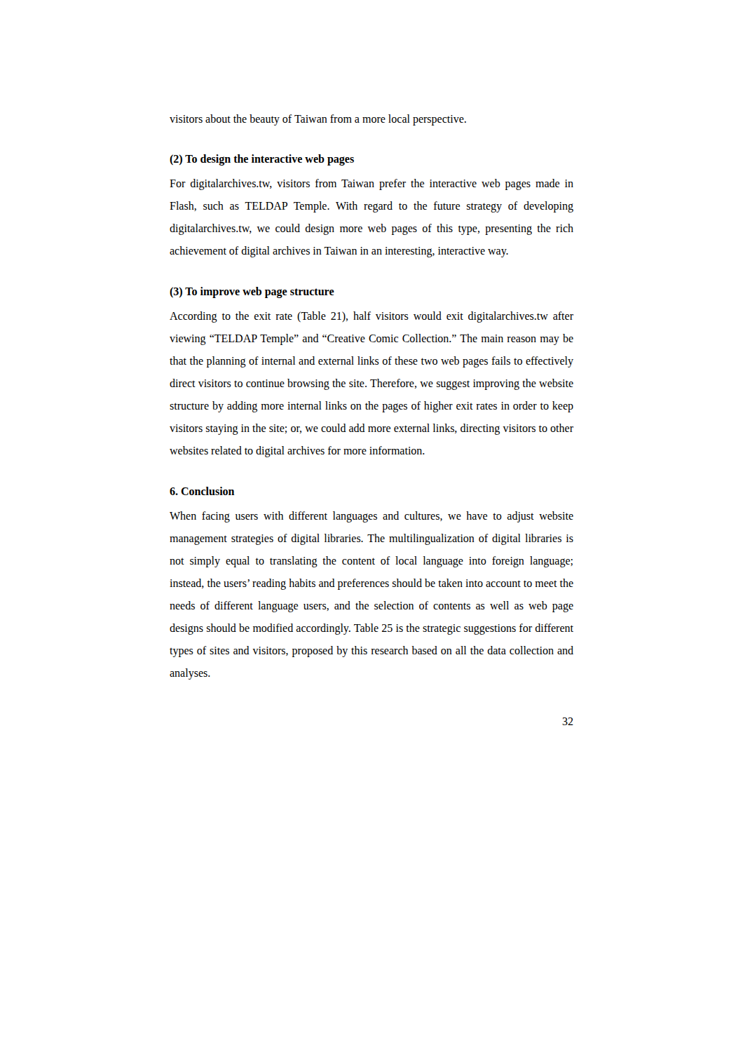visitors about the beauty of Taiwan from a more local perspective.
(2) To design the interactive web pages
For digitalarchives.tw, visitors from Taiwan prefer the interactive web pages made in Flash, such as TELDAP Temple. With regard to the future strategy of developing digitalarchives.tw, we could design more web pages of this type, presenting the rich achievement of digital archives in Taiwan in an interesting, interactive way.
(3) To improve web page structure
According to the exit rate (Table 21), half visitors would exit digitalarchives.tw after viewing “TELDAP Temple” and “Creative Comic Collection.” The main reason may be that the planning of internal and external links of these two web pages fails to effectively direct visitors to continue browsing the site. Therefore, we suggest improving the website structure by adding more internal links on the pages of higher exit rates in order to keep visitors staying in the site; or, we could add more external links, directing visitors to other websites related to digital archives for more information.
6. Conclusion
When facing users with different languages and cultures, we have to adjust website management strategies of digital libraries. The multilingualization of digital libraries is not simply equal to translating the content of local language into foreign language; instead, the users’ reading habits and preferences should be taken into account to meet the needs of different language users, and the selection of contents as well as web page designs should be modified accordingly. Table 25 is the strategic suggestions for different types of sites and visitors, proposed by this research based on all the data collection and analyses.
32